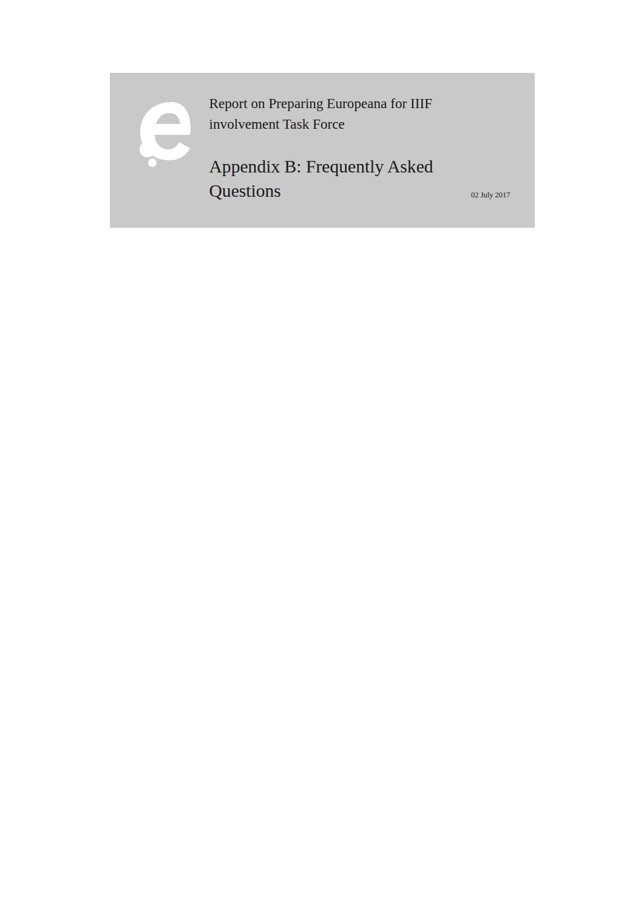Report on Preparing Europeana for IIIF
involvement Task Force
Appendix B: Frequently Asked Questions
02 July 2017